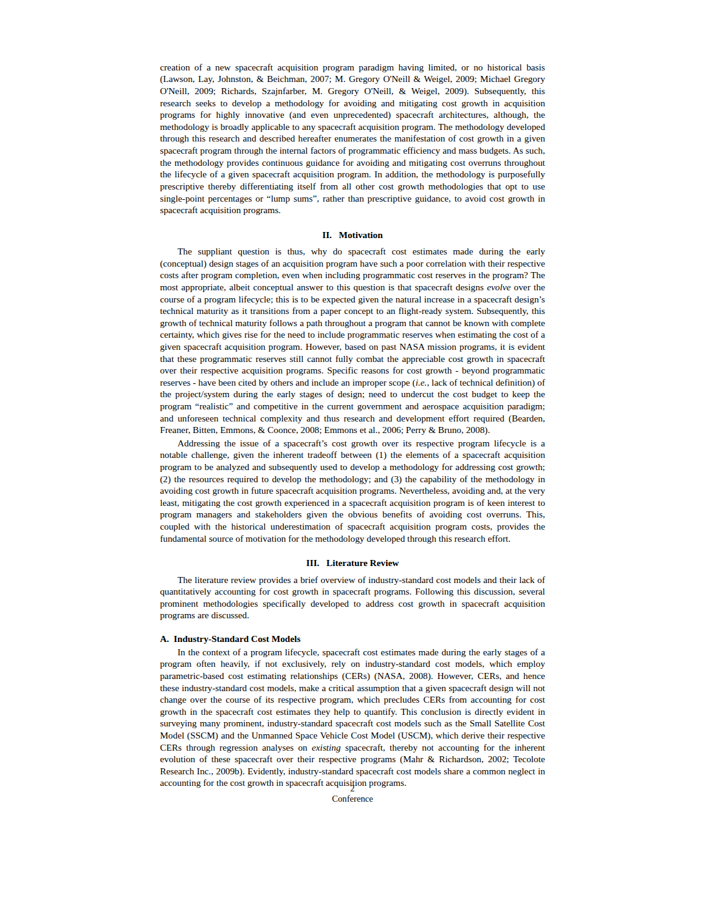creation of a new spacecraft acquisition program paradigm having limited, or no historical basis (Lawson, Lay, Johnston, & Beichman, 2007; M. Gregory O'Neill & Weigel, 2009; Michael Gregory O'Neill, 2009; Richards, Szajnfarber, M. Gregory O'Neill, & Weigel, 2009). Subsequently, this research seeks to develop a methodology for avoiding and mitigating cost growth in acquisition programs for highly innovative (and even unprecedented) spacecraft architectures, although, the methodology is broadly applicable to any spacecraft acquisition program. The methodology developed through this research and described hereafter enumerates the manifestation of cost growth in a given spacecraft program through the internal factors of programmatic efficiency and mass budgets. As such, the methodology provides continuous guidance for avoiding and mitigating cost overruns throughout the lifecycle of a given spacecraft acquisition program. In addition, the methodology is purposefully prescriptive thereby differentiating itself from all other cost growth methodologies that opt to use single-point percentages or “lump sums”, rather than prescriptive guidance, to avoid cost growth in spacecraft acquisition programs.
II. Motivation
The suppliant question is thus, why do spacecraft cost estimates made during the early (conceptual) design stages of an acquisition program have such a poor correlation with their respective costs after program completion, even when including programmatic cost reserves in the program? The most appropriate, albeit conceptual answer to this question is that spacecraft designs evolve over the course of a program lifecycle; this is to be expected given the natural increase in a spacecraft design’s technical maturity as it transitions from a paper concept to an flight-ready system. Subsequently, this growth of technical maturity follows a path throughout a program that cannot be known with complete certainty, which gives rise for the need to include programmatic reserves when estimating the cost of a given spacecraft acquisition program. However, based on past NASA mission programs, it is evident that these programmatic reserves still cannot fully combat the appreciable cost growth in spacecraft over their respective acquisition programs. Specific reasons for cost growth - beyond programmatic reserves - have been cited by others and include an improper scope (i.e., lack of technical definition) of the project/system during the early stages of design; need to undercut the cost budget to keep the program “realistic” and competitive in the current government and aerospace acquisition paradigm; and unforeseen technical complexity and thus research and development effort required (Bearden, Freaner, Bitten, Emmons, & Coonce, 2008; Emmons et al., 2006; Perry & Bruno, 2008).
Addressing the issue of a spacecraft’s cost growth over its respective program lifecycle is a notable challenge, given the inherent tradeoff between (1) the elements of a spacecraft acquisition program to be analyzed and subsequently used to develop a methodology for addressing cost growth; (2) the resources required to develop the methodology; and (3) the capability of the methodology in avoiding cost growth in future spacecraft acquisition programs. Nevertheless, avoiding and, at the very least, mitigating the cost growth experienced in a spacecraft acquisition program is of keen interest to program managers and stakeholders given the obvious benefits of avoiding cost overruns. This, coupled with the historical underestimation of spacecraft acquisition program costs, provides the fundamental source of motivation for the methodology developed through this research effort.
III. Literature Review
The literature review provides a brief overview of industry-standard cost models and their lack of quantitatively accounting for cost growth in spacecraft programs. Following this discussion, several prominent methodologies specifically developed to address cost growth in spacecraft acquisition programs are discussed.
A. Industry-Standard Cost Models
In the context of a program lifecycle, spacecraft cost estimates made during the early stages of a program often heavily, if not exclusively, rely on industry-standard cost models, which employ parametric-based cost estimating relationships (CERs) (NASA, 2008). However, CERs, and hence these industry-standard cost models, make a critical assumption that a given spacecraft design will not change over the course of its respective program, which precludes CERs from accounting for cost growth in the spacecraft cost estimates they help to quantify. This conclusion is directly evident in surveying many prominent, industry-standard spacecraft cost models such as the Small Satellite Cost Model (SSCM) and the Unmanned Space Vehicle Cost Model (USCM), which derive their respective CERs through regression analyses on existing spacecraft, thereby not accounting for the inherent evolution of these spacecraft over their respective programs (Mahr & Richardson, 2002; Tecolote Research Inc., 2009b). Evidently, industry-standard spacecraft cost models share a common neglect in accounting for the cost growth in spacecraft acquisition programs.
2
Conference